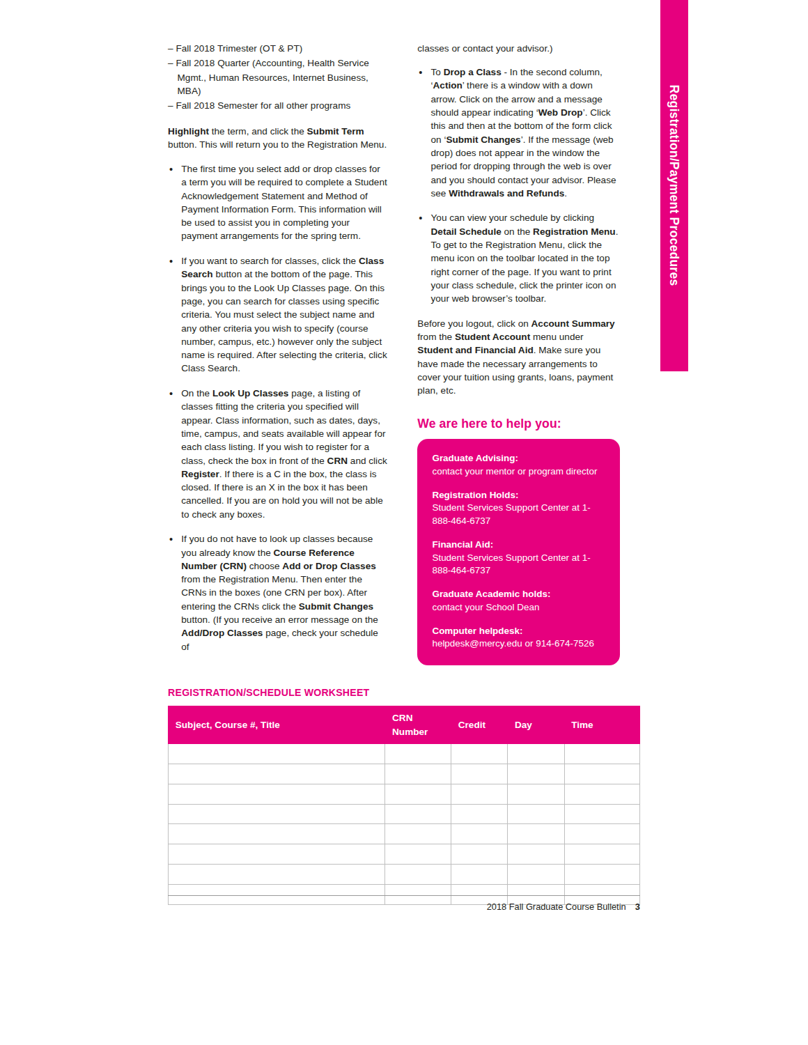Registration/Payment Procedures
– Fall 2018 Trimester (OT & PT)
– Fall 2018 Quarter (Accounting, Health Service
Mgmt., Human Resources, Internet Business, MBA)
– Fall 2018 Semester for all other programs
Highlight the term, and click the Submit Term button. This will return you to the Registration Menu.
The first time you select add or drop classes for a term you will be required to complete a Student Acknowledgement Statement and Method of Payment Information Form. This information will be used to assist you in completing your payment arrangements for the spring term.
If you want to search for classes, click the Class Search button at the bottom of the page. This brings you to the Look Up Classes page. On this page, you can search for classes using specific criteria. You must select the subject name and any other criteria you wish to specify (course number, campus, etc.) however only the subject name is required. After selecting the criteria, click Class Search.
On the Look Up Classes page, a listing of classes fitting the criteria you specified will appear. Class information, such as dates, days, time, campus, and seats available will appear for each class listing. If you wish to register for a class, check the box in front of the CRN and click Register. If there is a C in the box, the class is closed. If there is an X in the box it has been cancelled. If you are on hold you will not be able to check any boxes.
If you do not have to look up classes because you already know the Course Reference Number (CRN) choose Add or Drop Classes from the Registration Menu. Then enter the CRNs in the boxes (one CRN per box). After entering the CRNs click the Submit Changes button. (If you receive an error message on the Add/Drop Classes page, check your schedule of
classes or contact your advisor.)
To Drop a Class - In the second column, ‘Action’ there is a window with a down arrow. Click on the arrow and a message should appear indicating ‘Web Drop’. Click this and then at the bottom of the form click on ‘Submit Changes’. If the message (web drop) does not appear in the window the period for dropping through the web is over and you should contact your advisor. Please see Withdrawals and Refunds.
You can view your schedule by clicking Detail Schedule on the Registration Menu. To get to the Registration Menu, click the menu icon on the toolbar located in the top right corner of the page. If you want to print your class schedule, click the printer icon on your web browser’s toolbar.
Before you logout, click on Account Summary from the Student Account menu under Student and Financial Aid. Make sure you have made the necessary arrangements to cover your tuition using grants, loans, payment plan, etc.
We are here to help you:
Graduate Advising:
contact your mentor or program director
Registration Holds:
Student Services Support Center at 1-888-464-6737
Financial Aid:
Student Services Support Center at 1-888-464-6737
Graduate Academic holds:
contact your School Dean
Computer helpdesk:
helpdesk@mercy.edu or 914-674-7526
REGISTRATION/SCHEDULE WORKSHEET
| Subject, Course #, Title | CRN Number | Credit | Day | Time |
| --- | --- | --- | --- | --- |
2018 Fall Graduate Course Bulletin 3